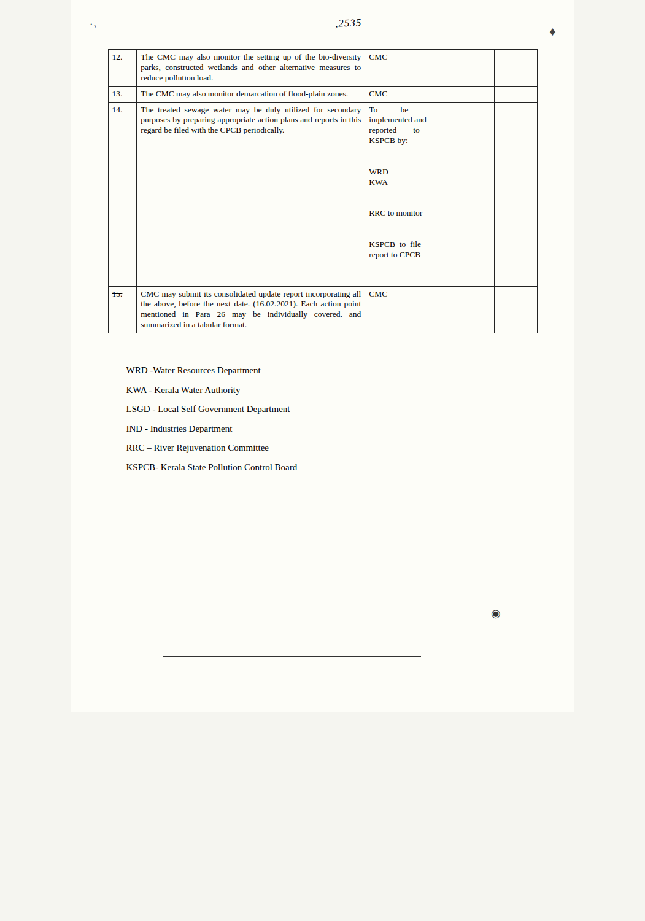·,
,2535
♦
| 12. | The CMC may also monitor the setting up of the bio-diversity parks, constructed wetlands and other alternative measures to reduce pollution load. | CMC | | |
| 13. | The CMC may also monitor demarcation of flood-plain zones. | CMC | | |
| 14. | The treated sewage water may be duly utilized for secondary purposes by preparing appropriate action plans and reports in this regard be filed with the CPCB periodically. | To be implemented and reported to KSPCB by: WRD KWA RRC to monitor KSPCB to file report to CPCB | | |
| 15. | CMC may submit its consolidated update report incorporating all the above, before the next date. (16.02.2021). Each action point mentioned in Para 26 may be individually covered. and summarized in a tabular format. | CMC | | |
WRD -Water Resources Department
KWA - Kerala Water Authority
LSGD - Local Self Government Department
IND - Industries Department
RRC – River Rejuvenation Committee
KSPCB- Kerala State Pollution Control Board
◉